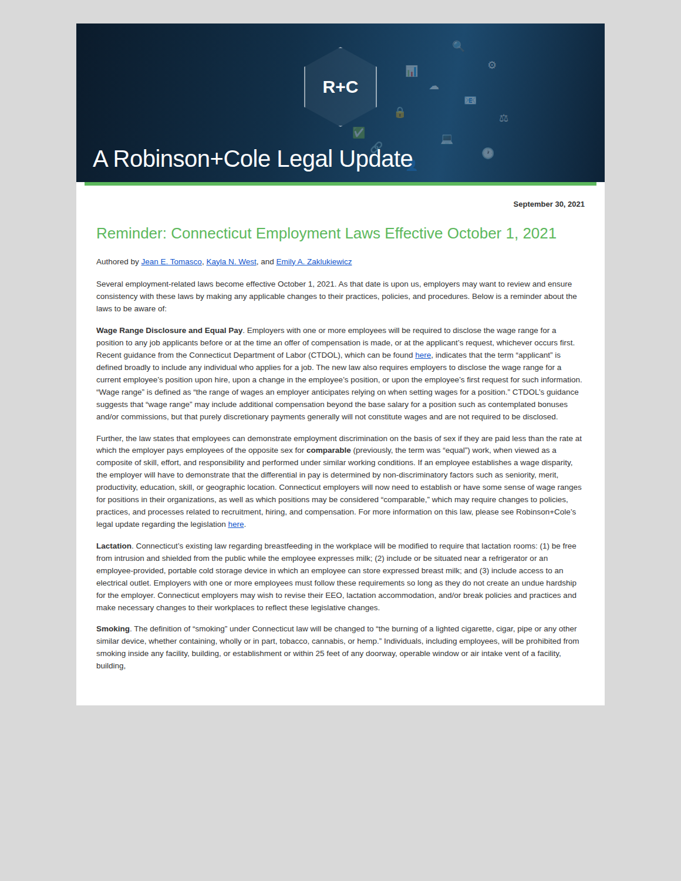🔍 ⚙ ☁ 📧 ⚖ 💻 🕐 📊 🔒 🔗 👤 ✅
R+C
A Robinson+Cole Legal Update
September 30, 2021
Reminder: Connecticut Employment Laws Effective October 1, 2021
Authored by Jean E. Tomasco, Kayla N. West, and Emily A. Zaklukiewicz
Several employment-related laws become effective October 1, 2021. As that date is upon us, employers may want to review and ensure consistency with these laws by making any applicable changes to their practices, policies, and procedures. Below is a reminder about the laws to be aware of:
Wage Range Disclosure and Equal Pay. Employers with one or more employees will be required to disclose the wage range for a position to any job applicants before or at the time an offer of compensation is made, or at the applicant’s request, whichever occurs first. Recent guidance from the Connecticut Department of Labor (CTDOL), which can be found here, indicates that the term “applicant” is defined broadly to include any individual who applies for a job. The new law also requires employers to disclose the wage range for a current employee’s position upon hire, upon a change in the employee’s position, or upon the employee’s first request for such information. “Wage range” is defined as “the range of wages an employer anticipates relying on when setting wages for a position.” CTDOL’s guidance suggests that “wage range” may include additional compensation beyond the base salary for a position such as contemplated bonuses and/or commissions, but that purely discretionary payments generally will not constitute wages and are not required to be disclosed.
Further, the law states that employees can demonstrate employment discrimination on the basis of sex if they are paid less than the rate at which the employer pays employees of the opposite sex for comparable (previously, the term was “equal”) work, when viewed as a composite of skill, effort, and responsibility and performed under similar working conditions. If an employee establishes a wage disparity, the employer will have to demonstrate that the differential in pay is determined by non-discriminatory factors such as seniority, merit, productivity, education, skill, or geographic location. Connecticut employers will now need to establish or have some sense of wage ranges for positions in their organizations, as well as which positions may be considered “comparable,” which may require changes to policies, practices, and processes related to recruitment, hiring, and compensation. For more information on this law, please see Robinson+Cole’s legal update regarding the legislation here.
Lactation. Connecticut’s existing law regarding breastfeeding in the workplace will be modified to require that lactation rooms: (1) be free from intrusion and shielded from the public while the employee expresses milk; (2) include or be situated near a refrigerator or an employee-provided, portable cold storage device in which an employee can store expressed breast milk; and (3) include access to an electrical outlet. Employers with one or more employees must follow these requirements so long as they do not create an undue hardship for the employer. Connecticut employers may wish to revise their EEO, lactation accommodation, and/or break policies and practices and make necessary changes to their workplaces to reflect these legislative changes.
Smoking. The definition of “smoking” under Connecticut law will be changed to “the burning of a lighted cigarette, cigar, pipe or any other similar device, whether containing, wholly or in part, tobacco, cannabis, or hemp.” Individuals, including employees, will be prohibited from smoking inside any facility, building, or establishment or within 25 feet of any doorway, operable window or air intake vent of a facility, building,